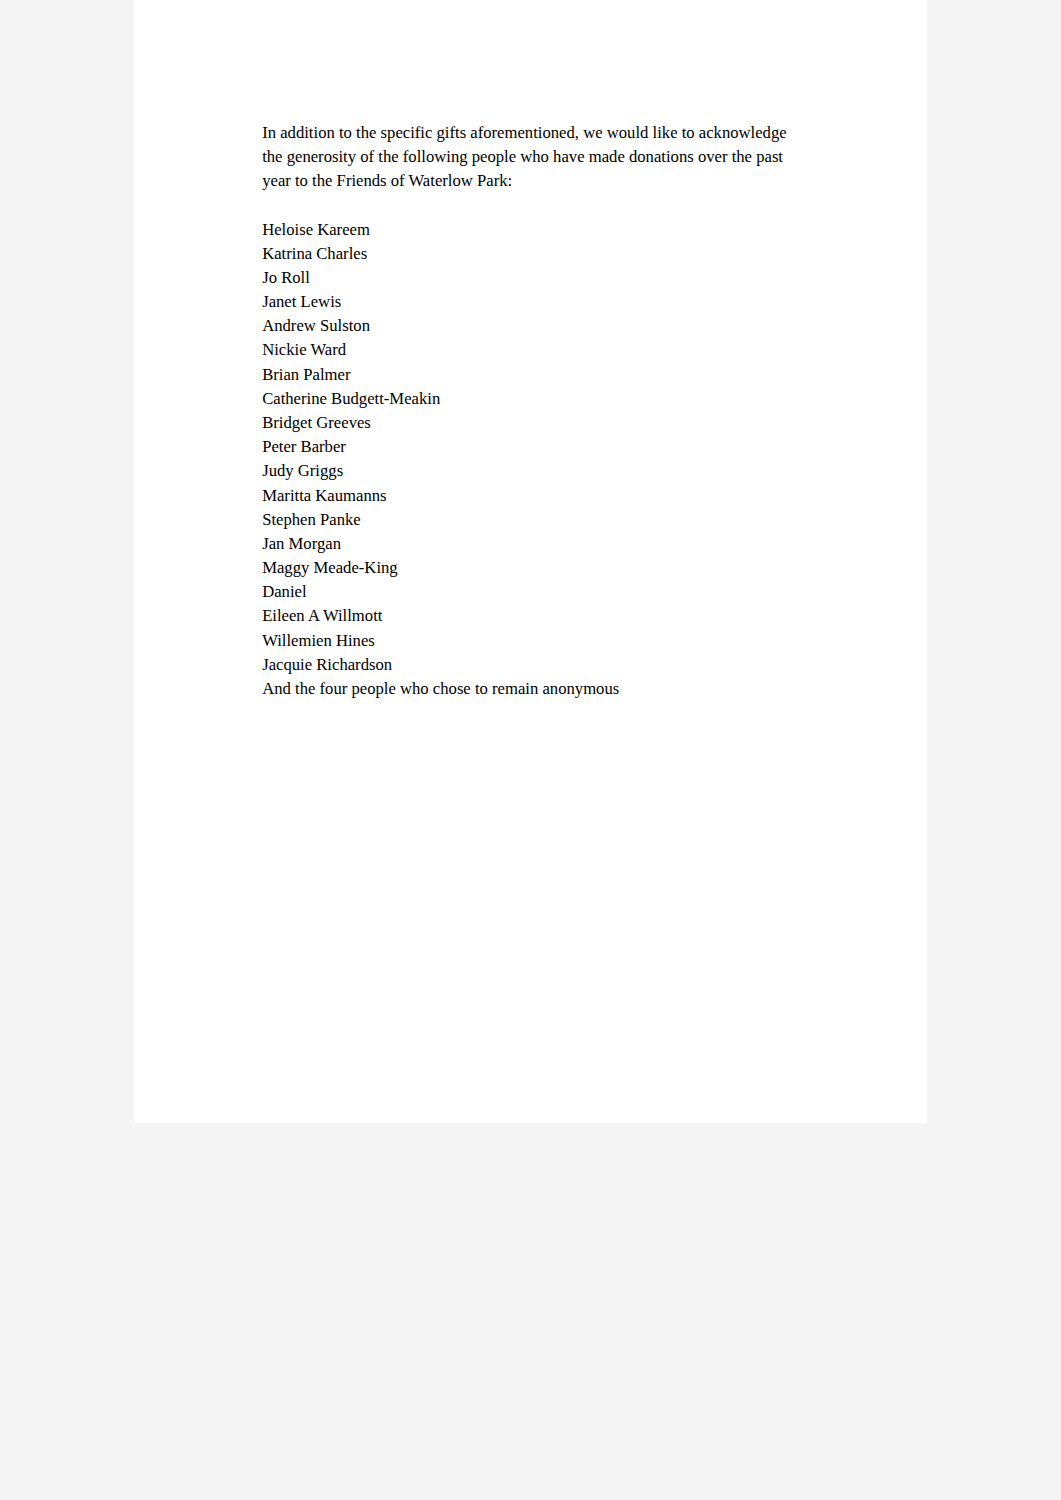In addition to the specific gifts aforementioned, we would like to acknowledge the generosity of the following people who have made donations over the past year to the Friends of Waterlow Park:
Heloise Kareem
Katrina Charles
Jo Roll
Janet Lewis
Andrew Sulston
Nickie Ward
Brian Palmer
Catherine Budgett-Meakin
Bridget Greeves
Peter Barber
Judy Griggs
Maritta Kaumanns
Stephen Panke
Jan Morgan
Maggy Meade-King
Daniel
Eileen A Willmott
Willemien Hines
Jacquie Richardson
And the four people who chose to remain anonymous